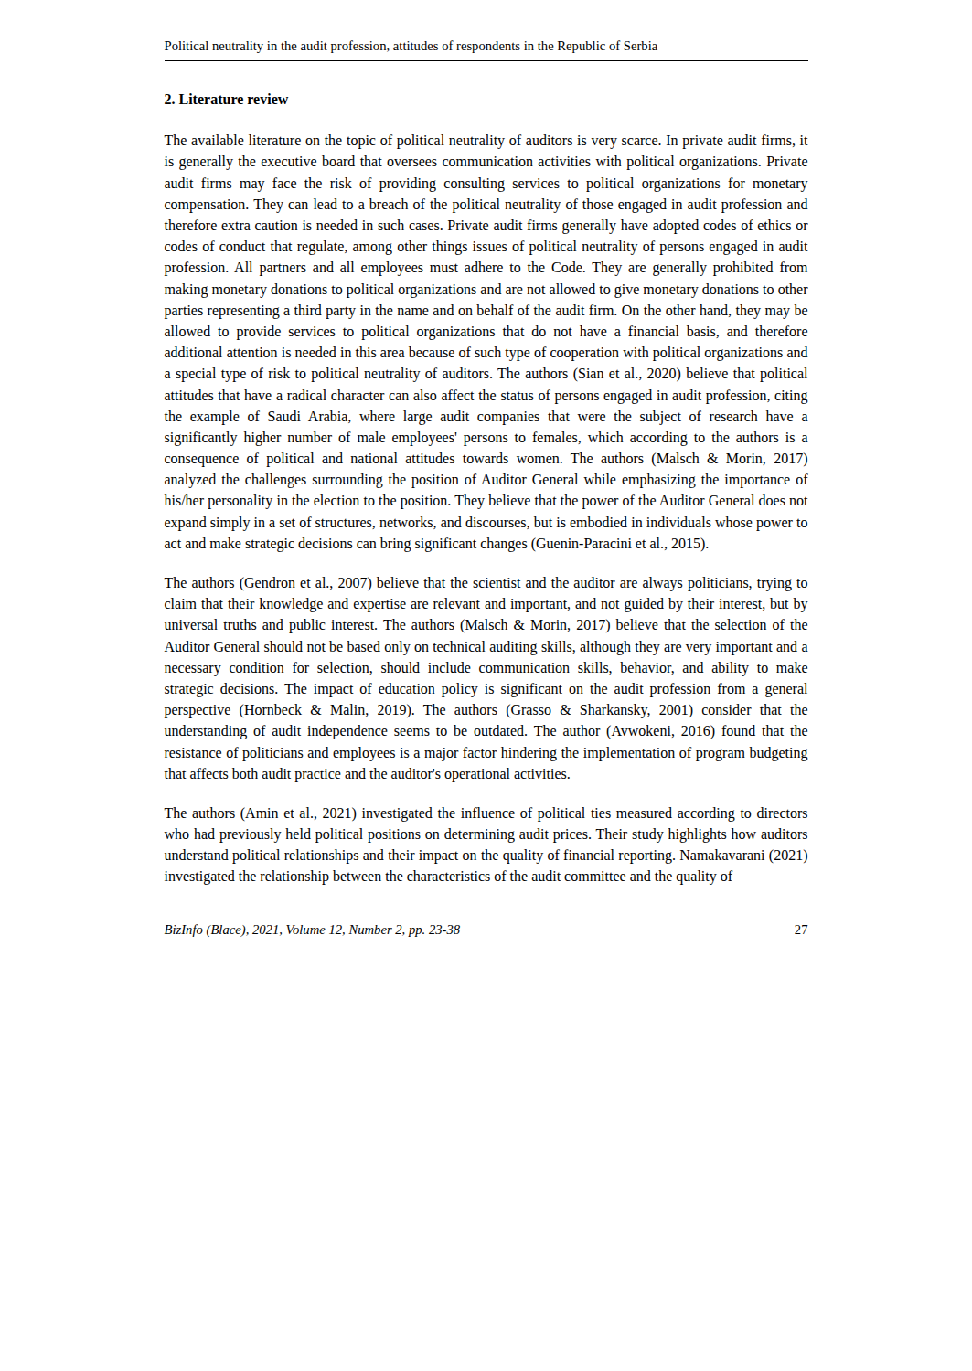Political neutrality in the audit profession, attitudes of respondents in the Republic of Serbia
2. Literature review
The available literature on the topic of political neutrality of auditors is very scarce. In private audit firms, it is generally the executive board that oversees communication activities with political organizations. Private audit firms may face the risk of providing consulting services to political organizations for monetary compensation. They can lead to a breach of the political neutrality of those engaged in audit profession and therefore extra caution is needed in such cases. Private audit firms generally have adopted codes of ethics or codes of conduct that regulate, among other things issues of political neutrality of persons engaged in audit profession. All partners and all employees must adhere to the Code. They are generally prohibited from making monetary donations to political organizations and are not allowed to give monetary donations to other parties representing a third party in the name and on behalf of the audit firm. On the other hand, they may be allowed to provide services to political organizations that do not have a financial basis, and therefore additional attention is needed in this area because of such type of cooperation with political organizations and a special type of risk to political neutrality of auditors. The authors (Sian et al., 2020) believe that political attitudes that have a radical character can also affect the status of persons engaged in audit profession, citing the example of Saudi Arabia, where large audit companies that were the subject of research have a significantly higher number of male employees' persons to females, which according to the authors is a consequence of political and national attitudes towards women. The authors (Malsch & Morin, 2017) analyzed the challenges surrounding the position of Auditor General while emphasizing the importance of his/her personality in the election to the position. They believe that the power of the Auditor General does not expand simply in a set of structures, networks, and discourses, but is embodied in individuals whose power to act and make strategic decisions can bring significant changes (Guenin-Paracini et al., 2015).
The authors (Gendron et al., 2007) believe that the scientist and the auditor are always politicians, trying to claim that their knowledge and expertise are relevant and important, and not guided by their interest, but by universal truths and public interest. The authors (Malsch & Morin, 2017) believe that the selection of the Auditor General should not be based only on technical auditing skills, although they are very important and a necessary condition for selection, should include communication skills, behavior, and ability to make strategic decisions. The impact of education policy is significant on the audit profession from a general perspective (Hornbeck & Malin, 2019). The authors (Grasso & Sharkansky, 2001) consider that the understanding of audit independence seems to be outdated. The author (Avwokeni, 2016) found that the resistance of politicians and employees is a major factor hindering the implementation of program budgeting that affects both audit practice and the auditor's operational activities.
The authors (Amin et al., 2021) investigated the influence of political ties measured according to directors who had previously held political positions on determining audit prices. Their study highlights how auditors understand political relationships and their impact on the quality of financial reporting. Namakavarani (2021) investigated the relationship between the characteristics of the audit committee and the quality of
BizInfo (Blace), 2021, Volume 12, Number 2, pp. 23-38 27